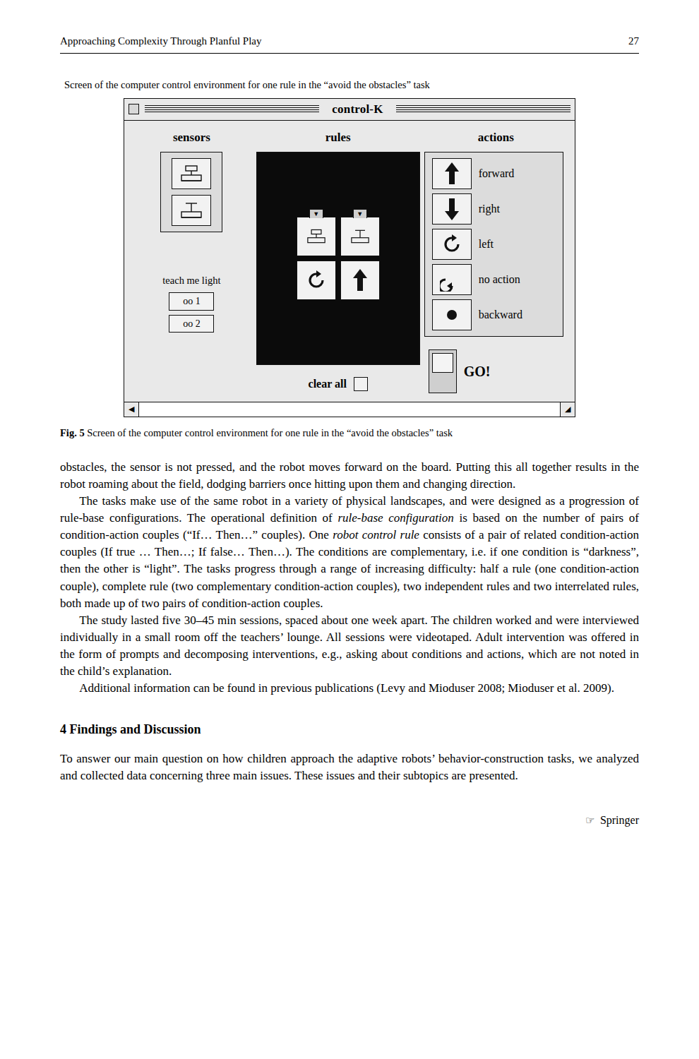Approaching Complexity Through Planful Play 27
Screen of the computer control environment for one rule in the “avoid the obstacles” task
control-K
sensors
teach me light
oo 1
oo 2
rules
▼
▼
clear all
actions
forward
right
left
no action
backward
GO!
◀
◢
Fig. 5 Screen of the computer control environment for one rule in the “avoid the obstacles” task
obstacles, the sensor is not pressed, and the robot moves forward on the board. Putting this all together results in the robot roaming about the field, dodging barriers once hitting upon them and changing direction.
The tasks make use of the same robot in a variety of physical landscapes, and were designed as a progression of rule-base configurations. The operational definition of rule-base configuration is based on the number of pairs of condition-action couples (“If… Then…” couples). One robot control rule consists of a pair of related condition-action couples (If true … Then…; If false… Then…). The conditions are complementary, i.e. if one condition is “darkness”, then the other is “light”. The tasks progress through a range of increasing difficulty: half a rule (one condition-action couple), complete rule (two complementary condition-action couples), two independent rules and two interrelated rules, both made up of two pairs of condition-action couples.
The study lasted five 30–45 min sessions, spaced about one week apart. The children worked and were interviewed individually in a small room off the teachers’ lounge. All sessions were videotaped. Adult intervention was offered in the form of prompts and decomposing interventions, e.g., asking about conditions and actions, which are not noted in the child’s explanation.
Additional information can be found in previous publications (Levy and Mioduser 2008; Mioduser et al. 2009).
4 Findings and Discussion
To answer our main question on how children approach the adaptive robots’ behavior-construction tasks, we analyzed and collected data concerning three main issues. These issues and their subtopics are presented.
☞ Springer